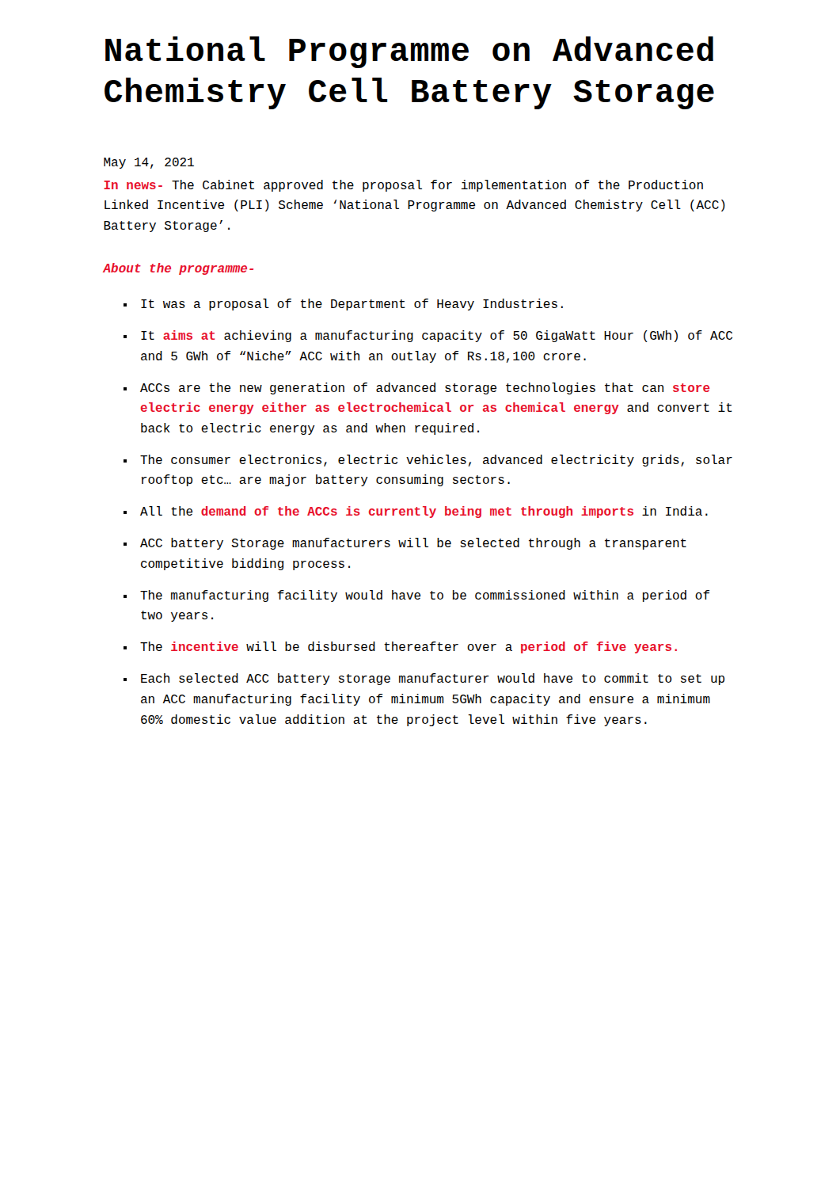National Programme on Advanced Chemistry Cell Battery Storage
May 14, 2021
In news- The Cabinet approved the proposal for implementation of the Production Linked Incentive (PLI) Scheme ‘National Programme on Advanced Chemistry Cell (ACC) Battery Storage’.
About the programme-
It was a proposal of the Department of Heavy Industries.
It aims at achieving a manufacturing capacity of 50 GigaWatt Hour (GWh) of ACC and 5 GWh of “Niche” ACC with an outlay of Rs.18,100 crore.
ACCs are the new generation of advanced storage technologies that can store electric energy either as electrochemical or as chemical energy and convert it back to electric energy as and when required.
The consumer electronics, electric vehicles, advanced electricity grids, solar rooftop etc… are major battery consuming sectors.
All the demand of the ACCs is currently being met through imports in India.
ACC battery Storage manufacturers will be selected through a transparent competitive bidding process.
The manufacturing facility would have to be commissioned within a period of two years.
The incentive will be disbursed thereafter over a period of five years.
Each selected ACC battery storage manufacturer would have to commit to set up an ACC manufacturing facility of minimum 5GWh capacity and ensure a minimum 60% domestic value addition at the project level within five years.